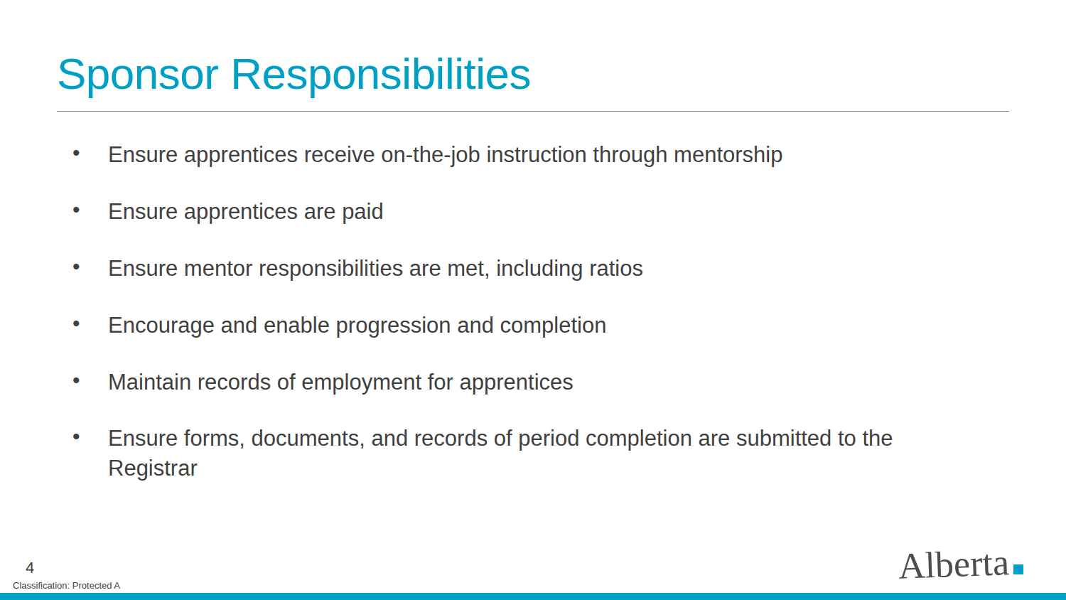Sponsor Responsibilities
Ensure apprentices receive on-the-job instruction through mentorship
Ensure apprentices are paid
Ensure mentor responsibilities are met, including ratios
Encourage and enable progression and completion
Maintain records of employment for apprentices
Ensure forms, documents, and records of period completion are submitted to the Registrar
4
Classification: Protected A
Alberta